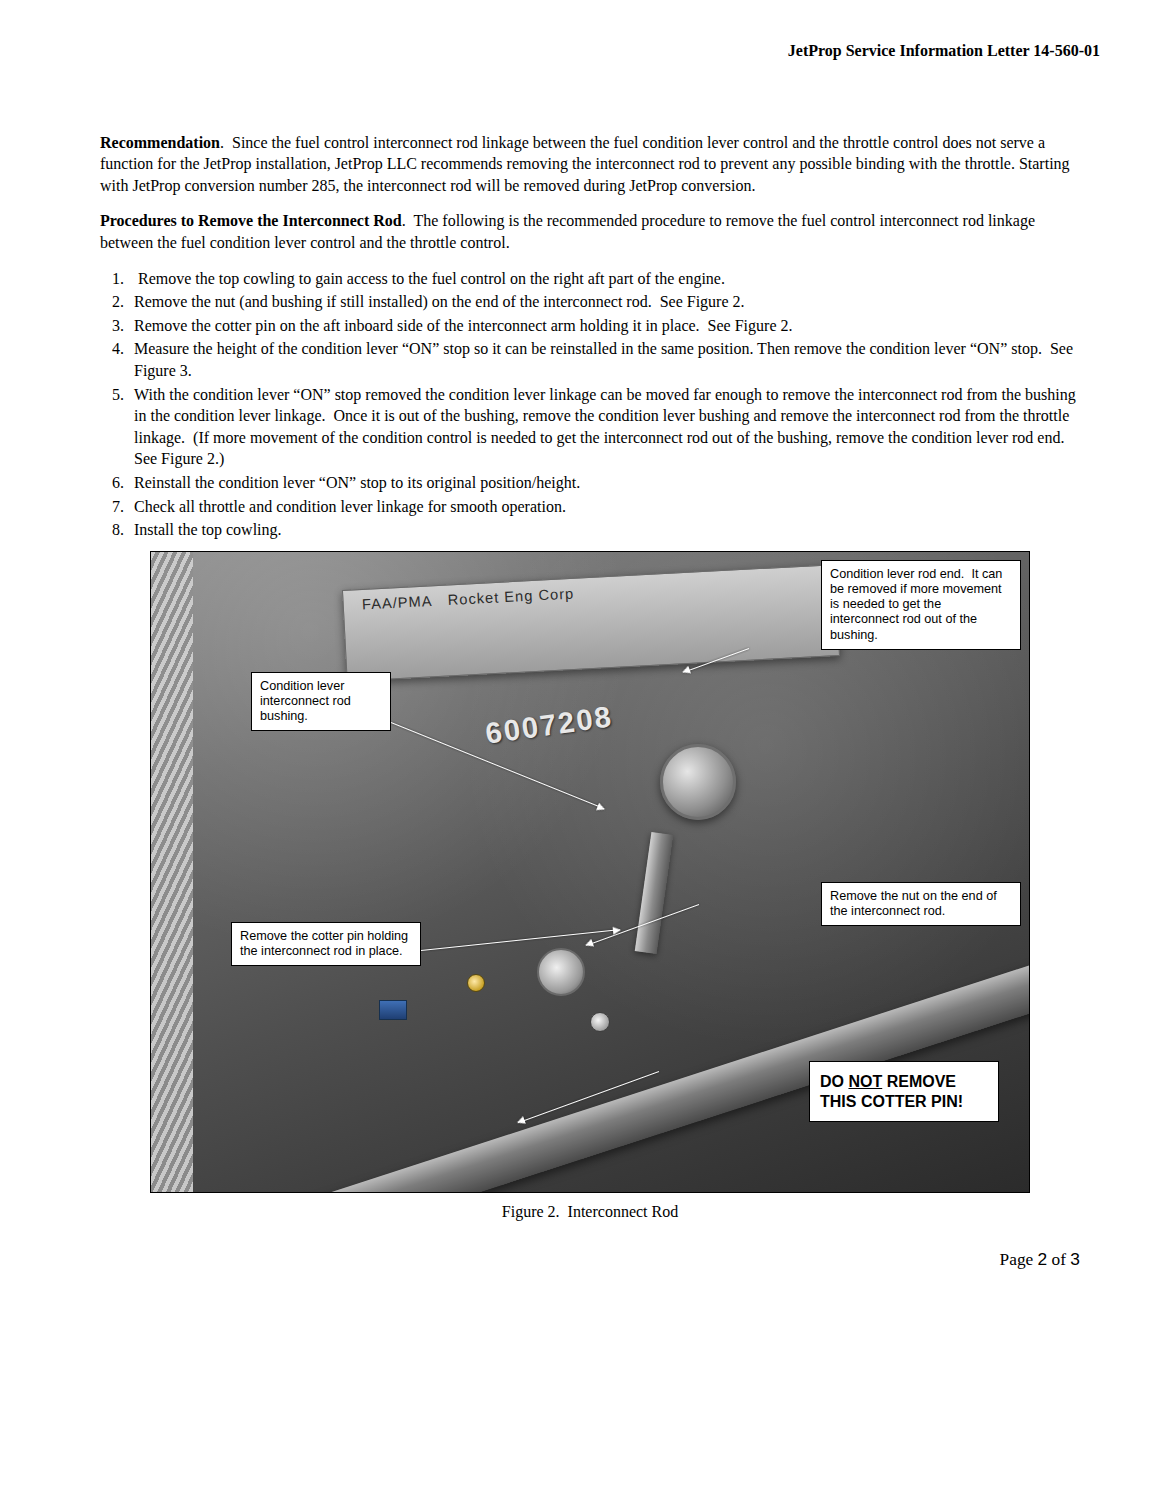JetProp Service Information Letter 14-560-01
Recommendation. Since the fuel control interconnect rod linkage between the fuel condition lever control and the throttle control does not serve a function for the JetProp installation, JetProp LLC recommends removing the interconnect rod to prevent any possible binding with the throttle. Starting with JetProp conversion number 285, the interconnect rod will be removed during JetProp conversion.
Procedures to Remove the Interconnect Rod. The following is the recommended procedure to remove the fuel control interconnect rod linkage between the fuel condition lever control and the throttle control.
Remove the top cowling to gain access to the fuel control on the right aft part of the engine.
Remove the nut (and bushing if still installed) on the end of the interconnect rod. See Figure 2.
Remove the cotter pin on the aft inboard side of the interconnect arm holding it in place. See Figure 2.
Measure the height of the condition lever “ON” stop so it can be reinstalled in the same position. Then remove the condition lever “ON” stop. See Figure 3.
With the condition lever “ON” stop removed the condition lever linkage can be moved far enough to remove the interconnect rod from the bushing in the condition lever linkage. Once it is out of the bushing, remove the condition lever bushing and remove the interconnect rod from the throttle linkage. (If more movement of the condition control is needed to get the interconnect rod out of the bushing, remove the condition lever rod end. See Figure 2.)
Reinstall the condition lever “ON” stop to its original position/height.
Check all throttle and condition lever linkage for smooth operation.
Install the top cowling.
FAA/PMA Rocket Eng Corp
6007208
Condition lever rod end. It can be removed if more movement is needed to get the interconnect rod out of the bushing.
Condition lever interconnect rod bushing.
Remove the nut on the end of the interconnect rod.
Remove the cotter pin holding the interconnect rod in place.
DO NOT REMOVE THIS COTTER PIN!
Figure 2. Interconnect Rod
Page 2 of 3